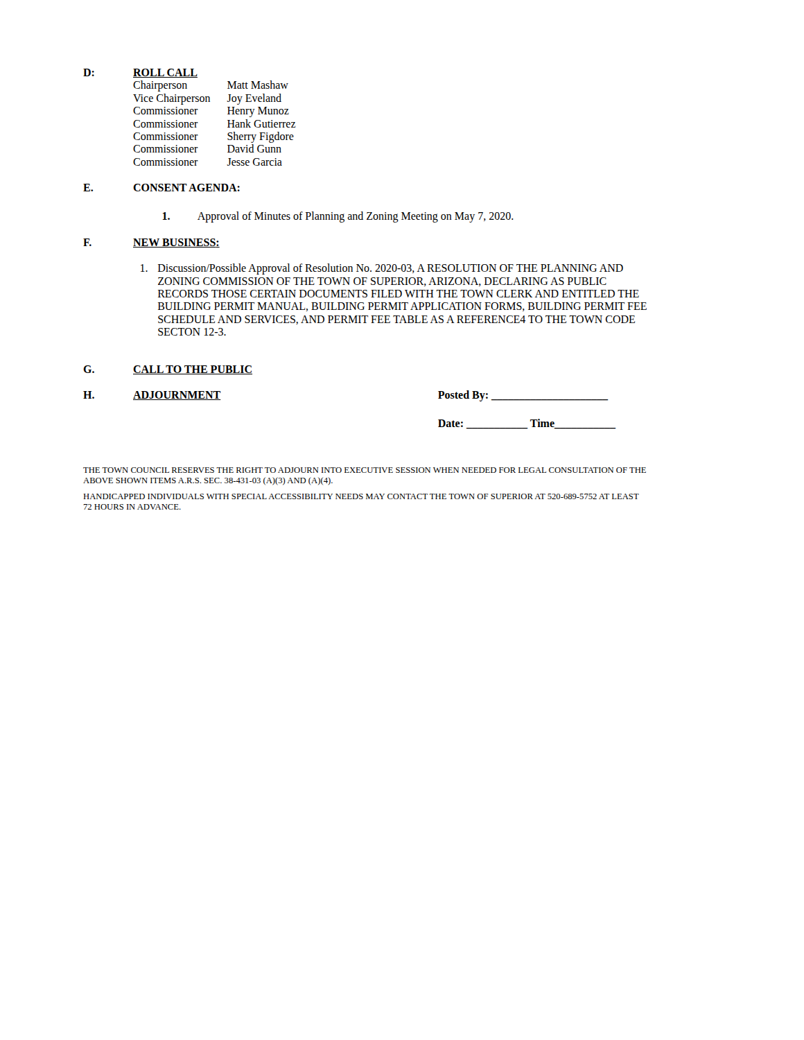D:
ROLL CALL
| Chairperson | Matt Mashaw |
| Vice Chairperson | Joy Eveland |
| Commissioner | Henry Munoz |
| Commissioner | Hank Gutierrez |
| Commissioner | Sherry Figdore |
| Commissioner | David Gunn |
| Commissioner | Jesse Garcia |
E.
CONSENT AGENDA:
1.
Approval of Minutes of Planning and Zoning Meeting on May 7, 2020.
F.
NEW BUSINESS:
1.
Discussion/Possible Approval of Resolution No. 2020-03, A RESOLUTION OF THE PLANNING AND ZONING COMMISSION OF THE TOWN OF SUPERIOR, ARIZONA, DECLARING AS PUBLIC RECORDS THOSE CERTAIN DOCUMENTS FILED WITH THE TOWN CLERK AND ENTITLED THE BUILDING PERMIT MANUAL, BUILDING PERMIT APPLICATION FORMS, BUILDING PERMIT FEE SCHEDULE AND SERVICES, AND PERMIT FEE TABLE AS A REFERENCE4 TO THE TOWN CODE SECTON 12-3.
G.
CALL TO THE PUBLIC
H.
ADJOURNMENT
Posted By: _____________________
Date: ___________ Time___________
THE TOWN COUNCIL RESERVES THE RIGHT TO ADJOURN INTO EXECUTIVE SESSION WHEN NEEDED FOR LEGAL CONSULTATION OF THE ABOVE SHOWN ITEMS A.R.S. SEC. 38-431-03 (A)(3) AND (A)(4).
HANDICAPPED INDIVIDUALS WITH SPECIAL ACCESSIBILITY NEEDS MAY CONTACT THE TOWN OF SUPERIOR AT 520-689-5752 AT LEAST 72 HOURS IN ADVANCE.